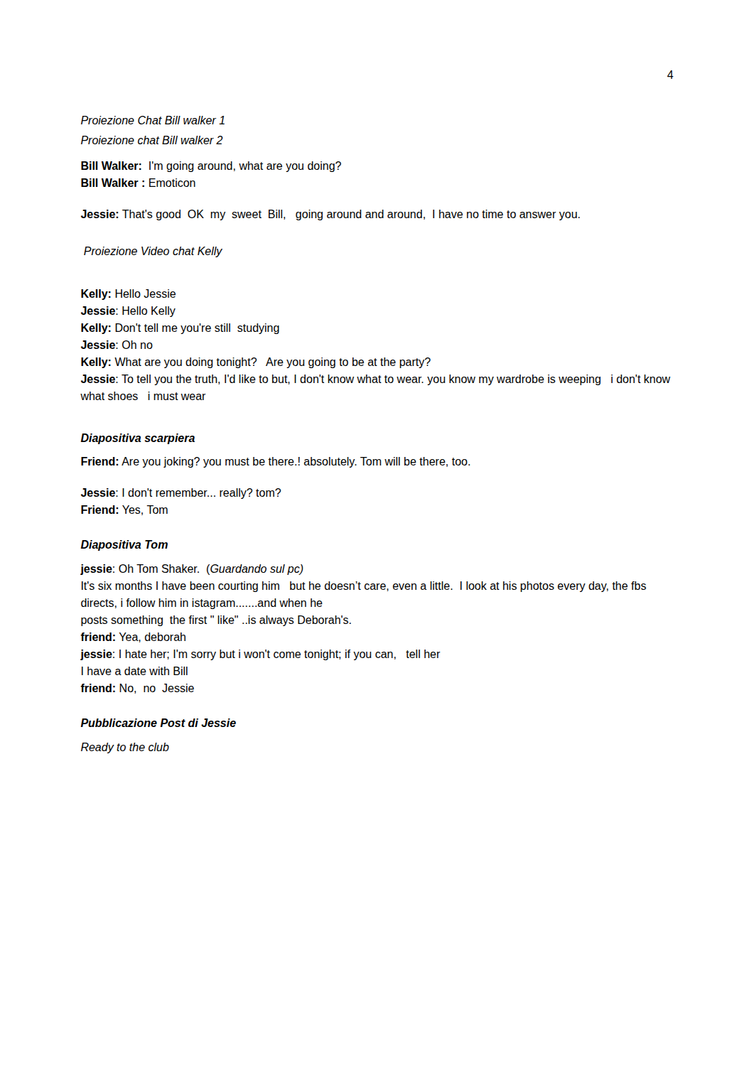4
Proiezione Chat Bill walker 1
Proiezione chat Bill walker 2
Bill Walker: I'm going around, what are you doing?
Bill Walker : Emoticon
Jessie: That's good OK my sweet Bill, going around and around, I have no time to answer you.
Proiezione Video chat Kelly
Kelly: Hello Jessie
Jessie: Hello Kelly
Kelly: Don't tell me you're still studying
Jessie: Oh no
Kelly: What are you doing tonight? Are you going to be at the party?
Jessie: To tell you the truth, I'd like to but, I don't know what to wear. you know my wardrobe is weeping i don't know what shoes i must wear
Diapositiva scarpiera
Friend: Are you joking? you must be there.! absolutely. Tom will be there, too.
Jessie: I don't remember... really? tom?
Friend: Yes, Tom
Diapositiva Tom
jessie: Oh Tom Shaker. (Guardando sul pc)
It's six months I have been courting him but he doesn’t care, even a little. I look at his photos every day, the fbs directs, i follow him in istagram.......and when he
posts something the first " like" ..is always Deborah's.
friend: Yea, deborah
jessie: I hate her; I'm sorry but i won't come tonight; if you can, tell her
I have a date with Bill
friend: No, no Jessie
Pubblicazione Post di Jessie
Ready to the club